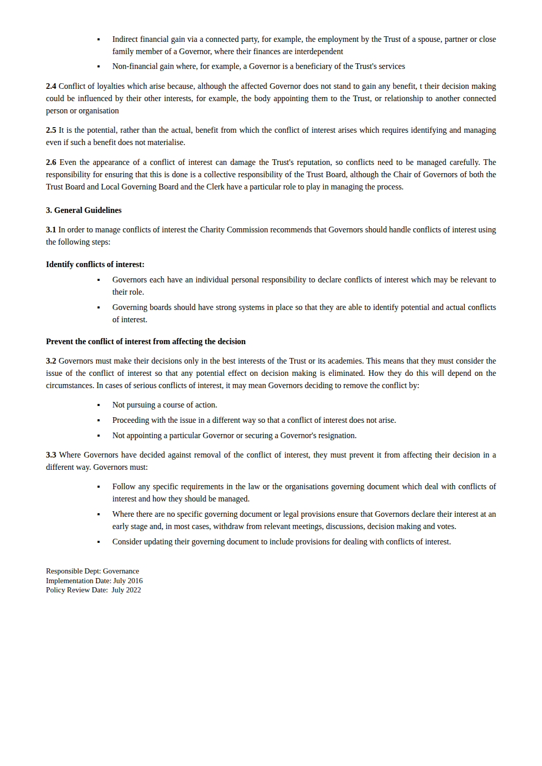Indirect financial gain via a connected party, for example, the employment by the Trust of a spouse, partner or close family member of a Governor, where their finances are interdependent
Non-financial gain where, for example, a Governor is a beneficiary of the Trust's services
2.4 Conflict of loyalties which arise because, although the affected Governor does not stand to gain any benefit, t their decision making could be influenced by their other interests, for example, the body appointing them to the Trust, or relationship to another connected person or organisation
2.5 It is the potential, rather than the actual, benefit from which the conflict of interest arises which requires identifying and managing even if such a benefit does not materialise.
2.6 Even the appearance of a conflict of interest can damage the Trust's reputation, so conflicts need to be managed carefully. The responsibility for ensuring that this is done is a collective responsibility of the Trust Board, although the Chair of Governors of both the Trust Board and Local Governing Board and the Clerk have a particular role to play in managing the process.
3. General Guidelines
3.1 In order to manage conflicts of interest the Charity Commission recommends that Governors should handle conflicts of interest using the following steps:
Identify conflicts of interest:
Governors each have an individual personal responsibility to declare conflicts of interest which may be relevant to their role.
Governing boards should have strong systems in place so that they are able to identify potential and actual conflicts of interest.
Prevent the conflict of interest from affecting the decision
3.2 Governors must make their decisions only in the best interests of the Trust or its academies. This means that they must consider the issue of the conflict of interest so that any potential effect on decision making is eliminated. How they do this will depend on the circumstances. In cases of serious conflicts of interest, it may mean Governors deciding to remove the conflict by:
Not pursuing a course of action.
Proceeding with the issue in a different way so that a conflict of interest does not arise.
Not appointing a particular Governor or securing a Governor's resignation.
3.3 Where Governors have decided against removal of the conflict of interest, they must prevent it from affecting their decision in a different way. Governors must:
Follow any specific requirements in the law or the organisations governing document which deal with conflicts of interest and how they should be managed.
Where there are no specific governing document or legal provisions ensure that Governors declare their interest at an early stage and, in most cases, withdraw from relevant meetings, discussions, decision making and votes.
Consider updating their governing document to include provisions for dealing with conflicts of interest.
Responsible Dept: Governance
Implementation Date: July 2016
Policy Review Date: July 2022